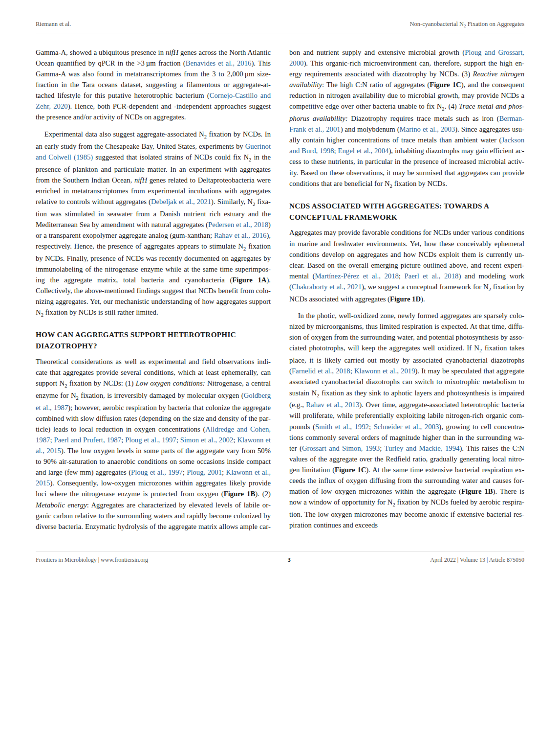Riemann et al. Non-cyanobacterial N2 Fixation on Aggregates
Gamma-A, showed a ubiquitous presence in nifH genes across the North Atlantic Ocean quantified by qPCR in the >3 µm fraction (Benavides et al., 2016). This Gamma-A was also found in metatranscriptomes from the 3 to 2,000 µm size-fraction in the Tara oceans dataset, suggesting a filamentous or aggregate-attached lifestyle for this putative heterotrophic bacterium (Cornejo-Castillo and Zehr, 2020). Hence, both PCR-dependent and -independent approaches suggest the presence and/or activity of NCDs on aggregates.
Experimental data also suggest aggregate-associated N2 fixation by NCDs. In an early study from the Chesapeake Bay, United States, experiments by Guerinot and Colwell (1985) suggested that isolated strains of NCDs could fix N2 in the presence of plankton and particulate matter. In an experiment with aggregates from the Southern Indian Ocean, nifH genes related to Deltaproteobacteria were enriched in metatranscriptomes from experimental incubations with aggregates relative to controls without aggregates (Debeljak et al., 2021). Similarly, N2 fixation was stimulated in seawater from a Danish nutrient rich estuary and the Mediterranean Sea by amendment with natural aggregates (Pedersen et al., 2018) or a transparent exopolymer aggregate analog (gum-xanthan; Rahav et al., 2016), respectively. Hence, the presence of aggregates appears to stimulate N2 fixation by NCDs. Finally, presence of NCDs was recently documented on aggregates by immunolabeling of the nitrogenase enzyme while at the same time superimposing the aggregate matrix, total bacteria and cyanobacteria (Figure 1A). Collectively, the above-mentioned findings suggest that NCDs benefit from colonizing aggregates. Yet, our mechanistic understanding of how aggregates support N2 fixation by NCDs is still rather limited.
How Can Aggregates Support Heterotrophic Diazotrophy?
Theoretical considerations as well as experimental and field observations indicate that aggregates provide several conditions, which at least ephemerally, can support N2 fixation by NCDs: (1) Low oxygen conditions: Nitrogenase, a central enzyme for N2 fixation, is irreversibly damaged by molecular oxygen (Goldberg et al., 1987); however, aerobic respiration by bacteria that colonize the aggregate combined with slow diffusion rates (depending on the size and density of the particle) leads to local reduction in oxygen concentrations (Alldredge and Cohen, 1987; Paerl and Prufert, 1987; Ploug et al., 1997; Simon et al., 2002; Klawonn et al., 2015). The low oxygen levels in some parts of the aggregate vary from 50% to 90% air-saturation to anaerobic conditions on some occasions inside compact and large (few mm) aggregates (Ploug et al., 1997; Ploug, 2001; Klawonn et al., 2015). Consequently, low-oxygen microzones within aggregates likely provide loci where the nitrogenase enzyme is protected from oxygen (Figure 1B). (2) Metabolic energy: Aggregates are characterized by elevated levels of labile organic carbon relative to the surrounding waters and rapidly become colonized by diverse bacteria. Enzymatic hydrolysis of the aggregate matrix allows ample carbon and nutrient supply and extensive microbial growth (Ploug and Grossart, 2000). This organic-rich microenvironment can, therefore, support the high energy requirements associated with diazotrophy by NCDs. (3) Reactive nitrogen availability: The high C:N ratio of aggregates (Figure 1C), and the consequent reduction in nitrogen availability due to microbial growth, may provide NCDs a competitive edge over other bacteria unable to fix N2. (4) Trace metal and phosphorus availability: Diazotrophy requires trace metals such as iron (Berman-Frank et al., 2001) and molybdenum (Marino et al., 2003). Since aggregates usually contain higher concentrations of trace metals than ambient water (Jackson and Burd, 1998; Engel et al., 2004), inhabiting diazotrophs may gain efficient access to these nutrients, in particular in the presence of increased microbial activity. Based on these observations, it may be surmised that aggregates can provide conditions that are beneficial for N2 fixation by NCDs.
NCDs Associated With Aggregates: Towards a Conceptual Framework
Aggregates may provide favorable conditions for NCDs under various conditions in marine and freshwater environments. Yet, how these conceivably ephemeral conditions develop on aggregates and how NCDs exploit them is currently unclear. Based on the overall emerging picture outlined above, and recent experimental (Martínez-Pérez et al., 2018; Paerl et al., 2018) and modeling work (Chakraborty et al., 2021), we suggest a conceptual framework for N2 fixation by NCDs associated with aggregates (Figure 1D).
In the photic, well-oxidized zone, newly formed aggregates are sparsely colonized by microorganisms, thus limited respiration is expected. At that time, diffusion of oxygen from the surrounding water, and potential photosynthesis by associated phototrophs, will keep the aggregates well oxidized. If N2 fixation takes place, it is likely carried out mostly by associated cyanobacterial diazotrophs (Farnelid et al., 2018; Klawonn et al., 2019). It may be speculated that aggregate associated cyanobacterial diazotrophs can switch to mixotrophic metabolism to sustain N2 fixation as they sink to aphotic layers and photosynthesis is impaired (e.g., Rahav et al., 2013). Over time, aggregate-associated heterotrophic bacteria will proliferate, while preferentially exploiting labile nitrogen-rich organic compounds (Smith et al., 1992; Schneider et al., 2003), growing to cell concentrations commonly several orders of magnitude higher than in the surrounding water (Grossart and Simon, 1993; Turley and Mackie, 1994). This raises the C:N values of the aggregate over the Redfield ratio, gradually generating local nitrogen limitation (Figure 1C). At the same time extensive bacterial respiration exceeds the influx of oxygen diffusing from the surrounding water and causes formation of low oxygen microzones within the aggregate (Figure 1B). There is now a window of opportunity for N2 fixation by NCDs fueled by aerobic respiration. The low oxygen microzones may become anoxic if extensive bacterial respiration continues and exceeds
Frontiers in Microbiology | www.frontiersin.org 3 April 2022 | Volume 13 | Article 875050